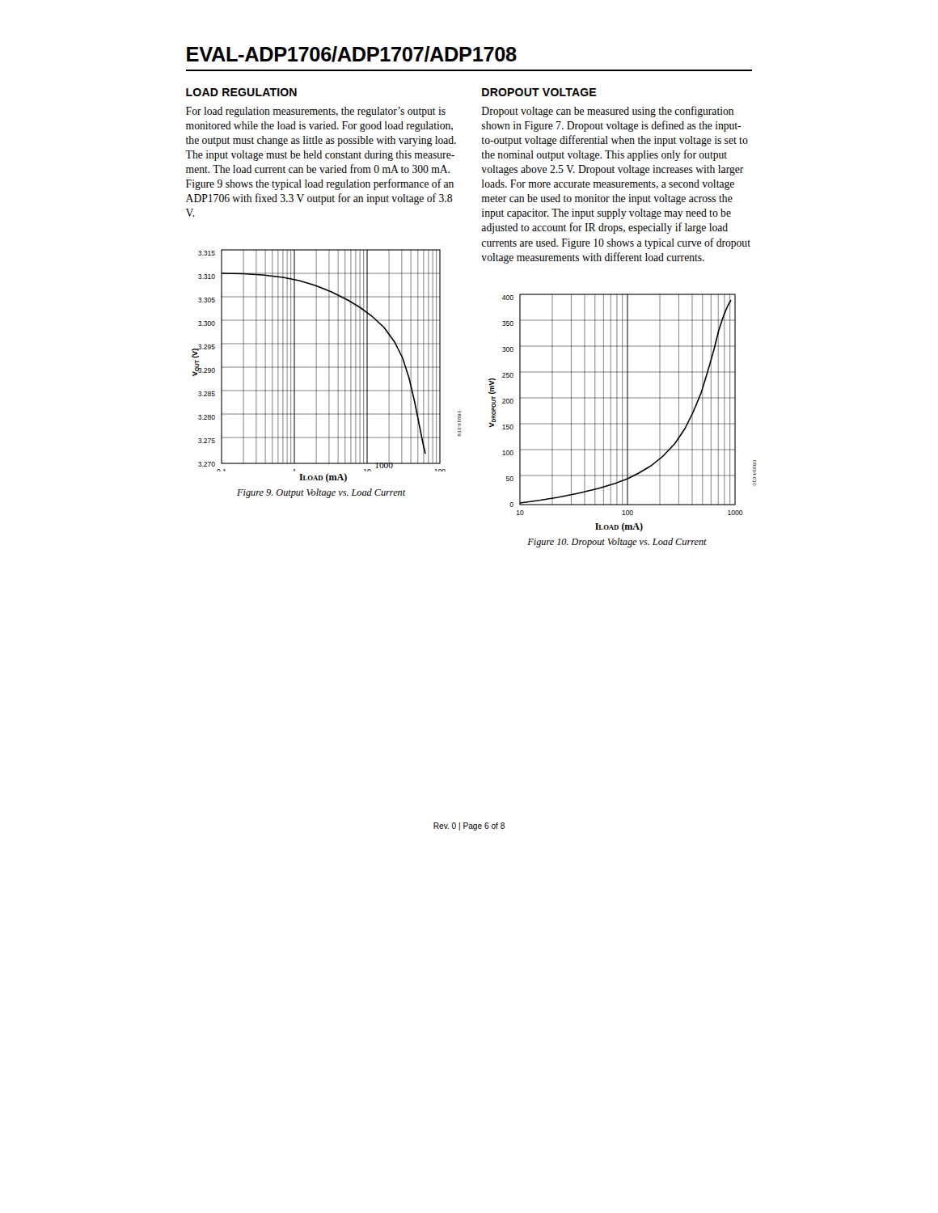EVAL-ADP1706/ADP1707/ADP1708
LOAD REGULATION
For load regulation measurements, the regulator’s output is monitored while the load is varied. For good load regulation, the output must change as little as possible with varying load. The input voltage must be held constant during this measure­ment. The load current can be varied from 0 mA to 300 mA. Figure 9 shows the typical load regulation performance of an ADP1706 with fixed 3.3 V output for an input voltage of 3.8 V.
3.315 3.310 3.305 3.300 3.295 3.290 3.285 3.280 3.275 3.270 VOUT (V) 0.1 1 10 100
1000
ILOAD (mA)
08934-009
Figure 9. Output Voltage vs. Load Current
DROPOUT VOLTAGE
Dropout voltage can be measured using the configuration shown in Figure 7. Dropout voltage is defined as the input-to-output voltage differential when the input voltage is set to the nominal output voltage. This applies only for output voltages above 2.5 V. Dropout voltage increases with larger loads. For more accurate measurements, a second voltage meter can be used to monitor the input voltage across the input capacitor. The input supply voltage may need to be adjusted to account for IR drops, especially if large load currents are used. Figure 10 shows a typical curve of dropout voltage measurements with different load currents.
400 350 300 250 200 150 100 50 0 VDROPOUT (mV) 10 100 1000
ILOAD (mA)
08934-010
Figure 10. Dropout Voltage vs. Load Current
Rev. 0 | Page 6 of 8